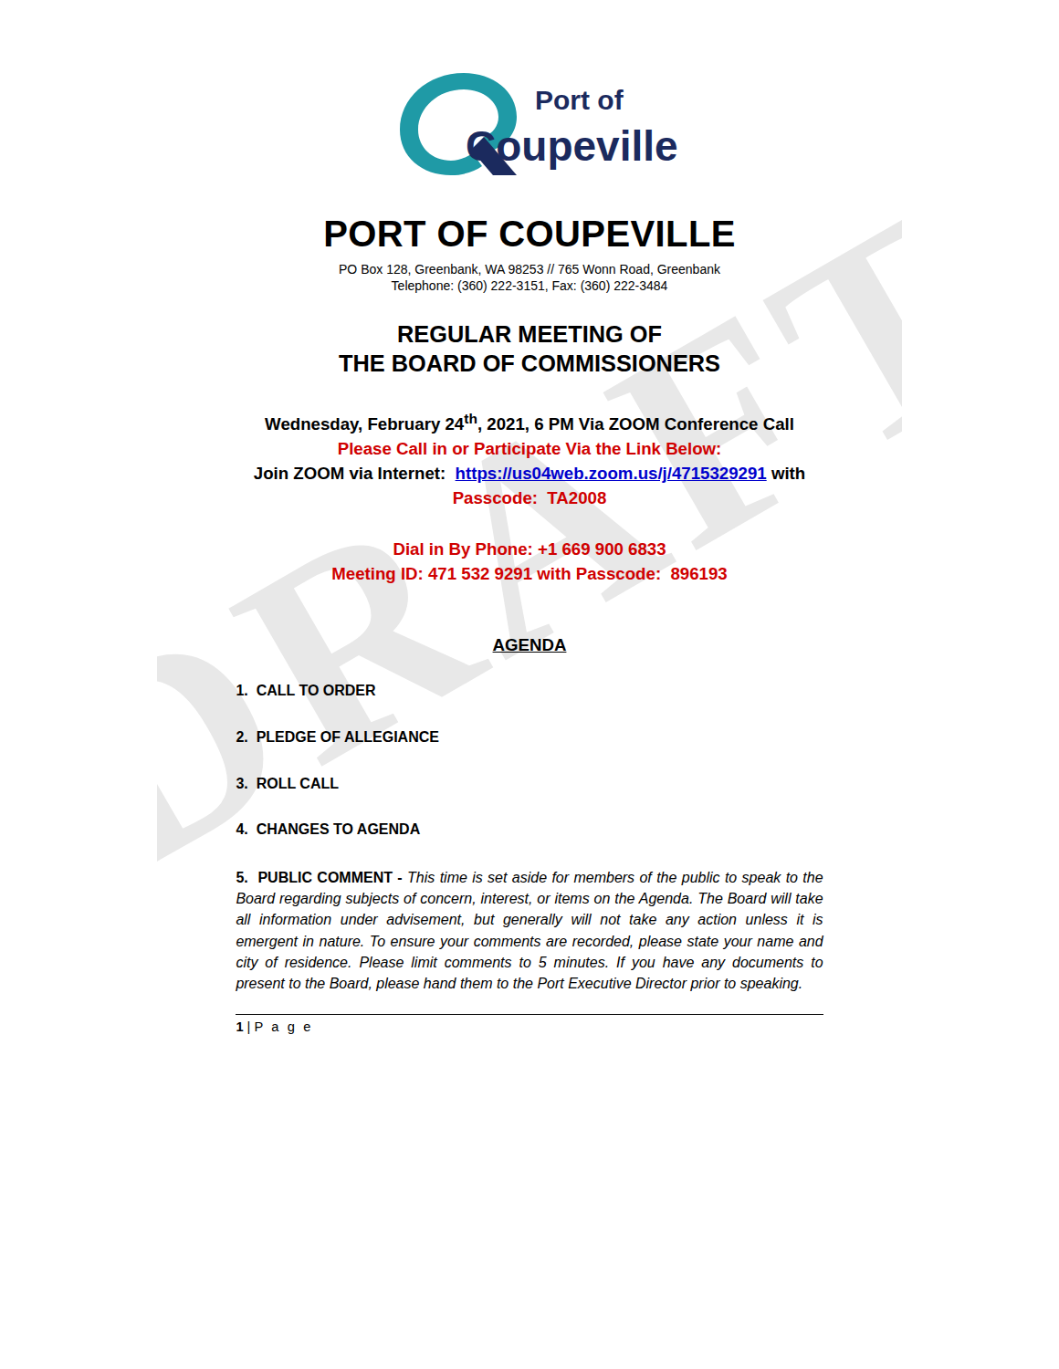DRAFT
Port of Coupeville
PORT OF COUPEVILLE
PO Box 128, Greenbank, WA 98253 // 765 Wonn Road, Greenbank
Telephone: (360) 222-3151, Fax: (360) 222-3484
REGULAR MEETING OF
THE BOARD OF COMMISSIONERS
Wednesday, February 24th, 2021, 6 PM Via ZOOM Conference Call
Please Call in or Participate Via the Link Below:
Join ZOOM via Internet: https://us04web.zoom.us/j/4715329291 with
Passcode: TA2008
Dial in By Phone: +1 669 900 6833
Meeting ID: 471 532 9291 with Passcode: 896193
AGENDA
1. CALL TO ORDER
2. PLEDGE OF ALLEGIANCE
3. ROLL CALL
4. CHANGES TO AGENDA
5. PUBLIC COMMENT - This time is set aside for members of the public to speak to the Board regarding subjects of concern, interest, or items on the Agenda. The Board will take all information under advisement, but generally will not take any action unless it is emergent in nature. To ensure your comments are recorded, please state your name and city of residence. Please limit comments to 5 minutes. If you have any documents to present to the Board, please hand them to the Port Executive Director prior to speaking.
1 | P a g e